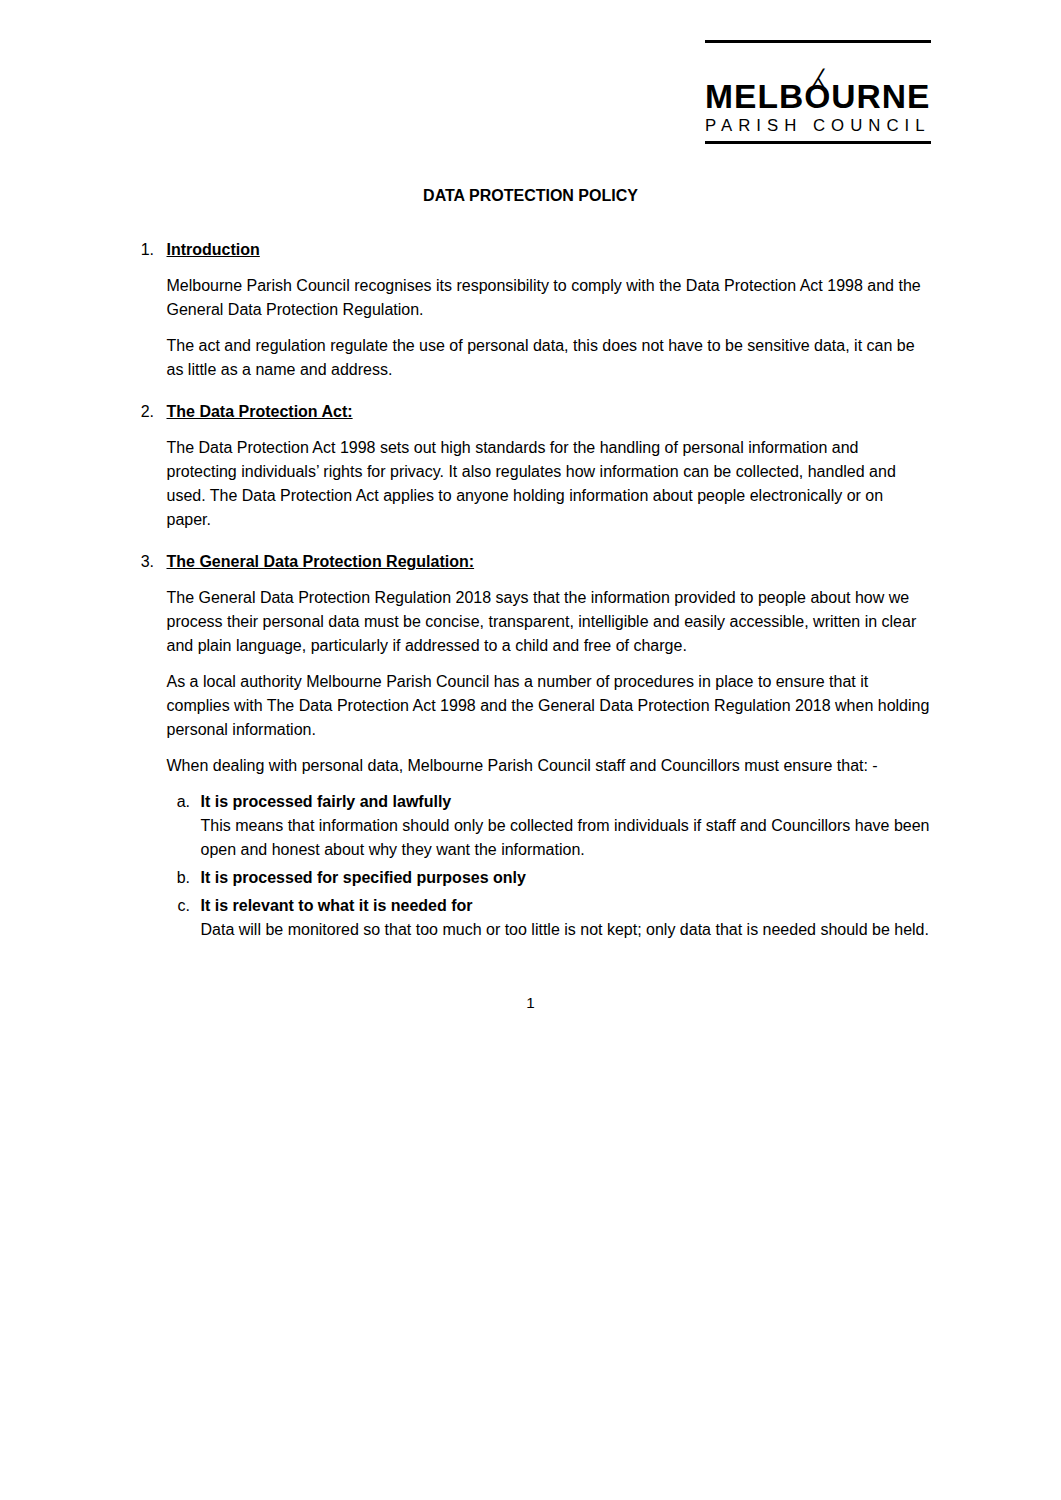⁁
MELBOURNE
PARISH COUNCIL
DATA PROTECTION POLICY
Introduction
Melbourne Parish Council recognises its responsibility to comply with the Data Protection Act 1998 and the General Data Protection Regulation.
The act and regulation regulate the use of personal data, this does not have to be sensitive data, it can be as little as a name and address.
The Data Protection Act:
The Data Protection Act 1998 sets out high standards for the handling of personal information and protecting individuals’ rights for privacy. It also regulates how information can be collected, handled and used. The Data Protection Act applies to anyone holding information about people electronically or on paper.
The General Data Protection Regulation:
The General Data Protection Regulation 2018 says that the information provided to people about how we process their personal data must be concise, transparent, intelligible and easily accessible, written in clear and plain language, particularly if addressed to a child and free of charge.
As a local authority Melbourne Parish Council has a number of procedures in place to ensure that it complies with The Data Protection Act 1998 and the General Data Protection Regulation 2018 when holding personal information.
When dealing with personal data, Melbourne Parish Council staff and Councillors must ensure that: -
It is processed fairly and lawfully
This means that information should only be collected from individuals if staff and Councillors have been open and honest about why they want the information.
It is processed for specified purposes only
It is relevant to what it is needed for
Data will be monitored so that too much or too little is not kept; only data that is needed should be held.
1